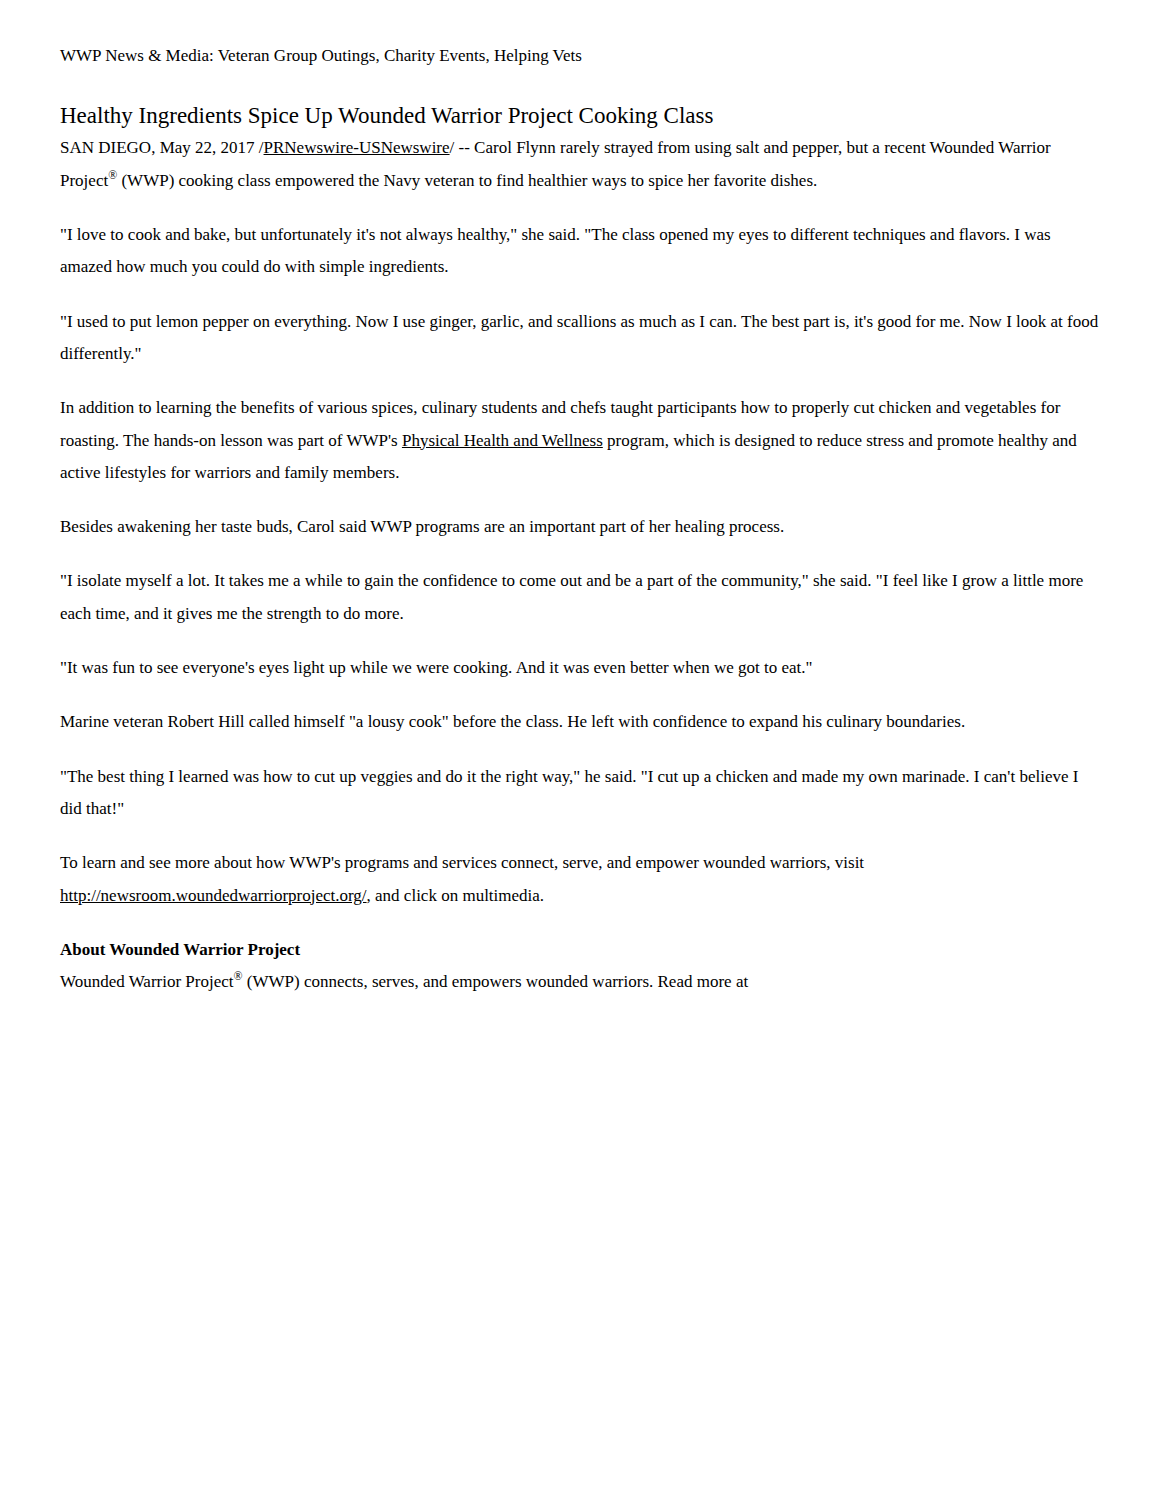WWP News & Media: Veteran Group Outings, Charity Events, Helping Vets
Healthy Ingredients Spice Up Wounded Warrior Project Cooking Class
SAN DIEGO, May 22, 2017 /PRNewswire-USNewswire/ -- Carol Flynn rarely strayed from using salt and pepper, but a recent Wounded Warrior Project® (WWP) cooking class empowered the Navy veteran to find healthier ways to spice her favorite dishes.
"I love to cook and bake, but unfortunately it's not always healthy," she said. "The class opened my eyes to different techniques and flavors. I was amazed how much you could do with simple ingredients.
"I used to put lemon pepper on everything. Now I use ginger, garlic, and scallions as much as I can. The best part is, it's good for me. Now I look at food differently."
In addition to learning the benefits of various spices, culinary students and chefs taught participants how to properly cut chicken and vegetables for roasting. The hands-on lesson was part of WWP's Physical Health and Wellness program, which is designed to reduce stress and promote healthy and active lifestyles for warriors and family members.
Besides awakening her taste buds, Carol said WWP programs are an important part of her healing process.
"I isolate myself a lot. It takes me a while to gain the confidence to come out and be a part of the community," she said. "I feel like I grow a little more each time, and it gives me the strength to do more.
"It was fun to see everyone's eyes light up while we were cooking. And it was even better when we got to eat."
Marine veteran Robert Hill called himself "a lousy cook" before the class. He left with confidence to expand his culinary boundaries.
"The best thing I learned was how to cut up veggies and do it the right way," he said. "I cut up a chicken and made my own marinade. I can't believe I did that!"
To learn and see more about how WWP's programs and services connect, serve, and empower wounded warriors, visit http://newsroom.woundedwarriorproject.org/, and click on multimedia.
About Wounded Warrior Project
Wounded Warrior Project® (WWP) connects, serves, and empowers wounded warriors. Read more at